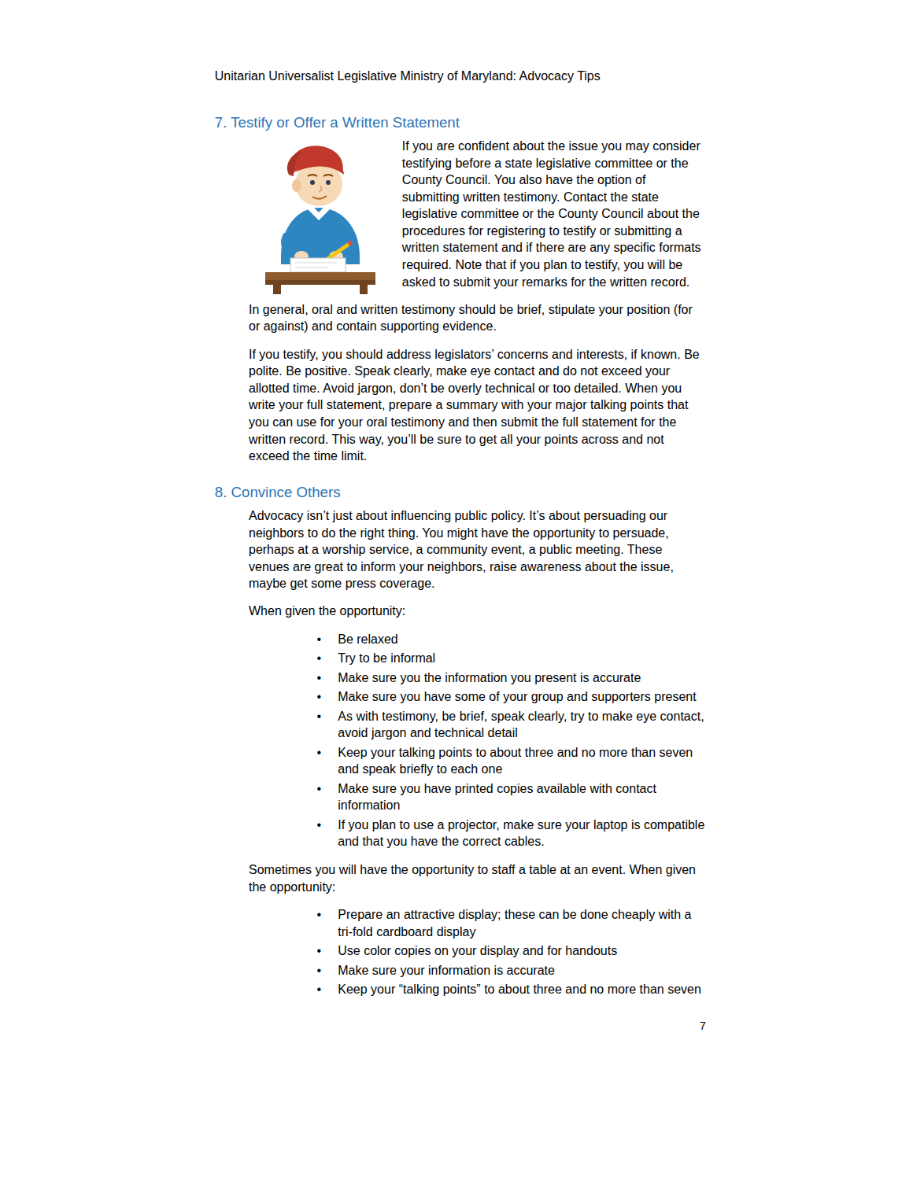Unitarian Universalist Legislative Ministry of Maryland: Advocacy Tips
7. Testify or Offer a Written Statement
If you are confident about the issue you may consider testifying before a state legislative committee or the County Council. You also have the option of submitting written testimony. Contact the state legislative committee or the County Council about the procedures for registering to testify or submitting a written statement and if there are any specific formats required. Note that if you plan to testify, you will be asked to submit your remarks for the written record.
In general, oral and written testimony should be brief, stipulate your position (for or against) and contain supporting evidence.
If you testify, you should address legislators’ concerns and interests, if known. Be polite. Be positive. Speak clearly, make eye contact and do not exceed your allotted time. Avoid jargon, don’t be overly technical or too detailed. When you write your full statement, prepare a summary with your major talking points that you can use for your oral testimony and then submit the full statement for the written record. This way, you’ll be sure to get all your points across and not exceed the time limit.
8. Convince Others
Advocacy isn’t just about influencing public policy. It’s about persuading our neighbors to do the right thing. You might have the opportunity to persuade, perhaps at a worship service, a community event, a public meeting. These venues are great to inform your neighbors, raise awareness about the issue, maybe get some press coverage.
When given the opportunity:
Be relaxed
Try to be informal
Make sure you the information you present is accurate
Make sure you have some of your group and supporters present
As with testimony, be brief, speak clearly, try to make eye contact, avoid jargon and technical detail
Keep your talking points to about three and no more than seven and speak briefly to each one
Make sure you have printed copies available with contact information
If you plan to use a projector, make sure your laptop is compatible and that you have the correct cables.
Sometimes you will have the opportunity to staff a table at an event. When given the opportunity:
Prepare an attractive display; these can be done cheaply with a tri-fold cardboard display
Use color copies on your display and for handouts
Make sure your information is accurate
Keep your “talking points” to about three and no more than seven
7